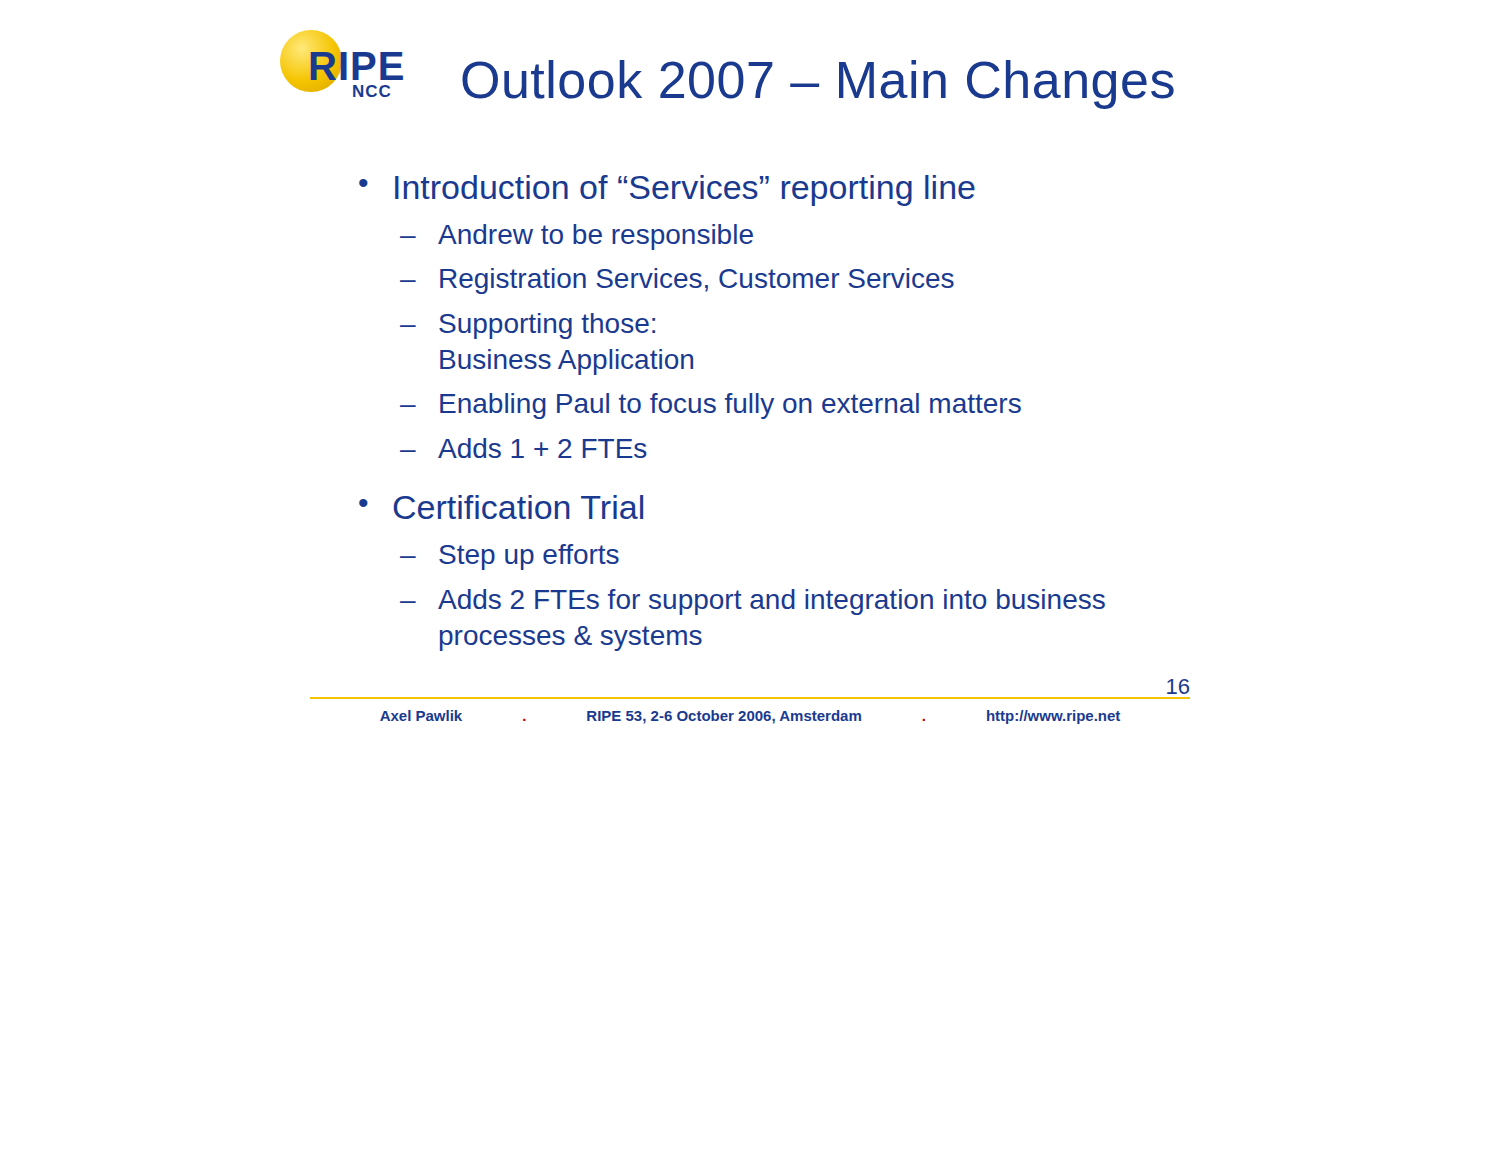RIPE
NCC
Outlook 2007 – Main Changes
Introduction of “Services” reporting line
Andrew to be responsible
Registration Services, Customer Services
Supporting those:
Business Application
Enabling Paul to focus fully on external matters
Adds 1 + 2 FTEs
Certification Trial
Step up efforts
Adds 2 FTEs for support and integration into business processes & systems
16
Axel Pawlik . RIPE 53, 2-6 October 2006, Amsterdam . http://www.ripe.net